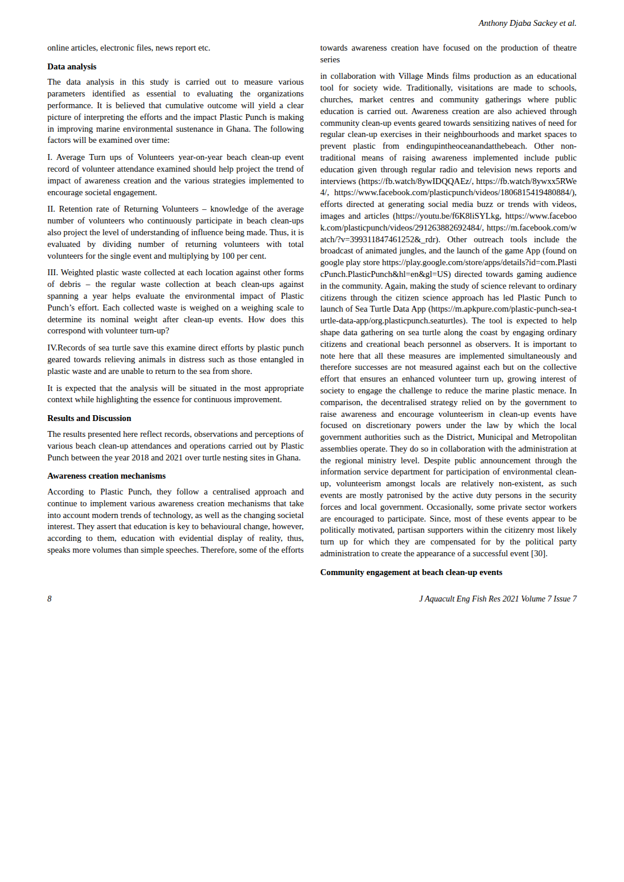Anthony Djaba Sackey et al.
online articles, electronic files, news report etc.
Data analysis
The data analysis in this study is carried out to measure various parameters identified as essential to evaluating the organizations performance. It is believed that cumulative outcome will yield a clear picture of interpreting the efforts and the impact Plastic Punch is making in improving marine environmental sustenance in Ghana. The following factors will be examined over time:
I. Average Turn ups of Volunteers year-on-year beach clean-up event record of volunteer attendance examined should help project the trend of impact of awareness creation and the various strategies implemented to encourage societal engagement.
II. Retention rate of Returning Volunteers – knowledge of the average number of volunteers who continuously participate in beach clean-ups also project the level of understanding of influence being made. Thus, it is evaluated by dividing number of returning volunteers with total volunteers for the single event and multiplying by 100 per cent.
III. Weighted plastic waste collected at each location against other forms of debris – the regular waste collection at beach clean-ups against spanning a year helps evaluate the environmental impact of Plastic Punch’s effort. Each collected waste is weighed on a weighing scale to determine its nominal weight after clean-up events. How does this correspond with volunteer turn-up?
IV.Records of sea turtle save this examine direct efforts by plastic punch geared towards relieving animals in distress such as those entangled in plastic waste and are unable to return to the sea from shore.
It is expected that the analysis will be situated in the most appropriate context while highlighting the essence for continuous improvement.
Results and Discussion
The results presented here reflect records, observations and perceptions of various beach clean-up attendances and operations carried out by Plastic Punch between the year 2018 and 2021 over turtle nesting sites in Ghana.
Awareness creation mechanisms
According to Plastic Punch, they follow a centralised approach and continue to implement various awareness creation mechanisms that take into account modern trends of technology, as well as the changing societal interest. They assert that education is key to behavioural change, however, according to them, education with evidential display of reality, thus, speaks more volumes than simple speeches. Therefore, some of the efforts towards awareness creation have focused on the production of theatre series
in collaboration with Village Minds films production as an educational tool for society wide. Traditionally, visitations are made to schools, churches, market centres and community gatherings where public education is carried out. Awareness creation are also achieved through community clean-up events geared towards sensitizing natives of need for regular clean-up exercises in their neighbourhoods and market spaces to prevent plastic from endingupintheoceanandatthebeach. Other non-traditional means of raising awareness implemented include public education given through regular radio and television news reports and interviews (https://fb.watch/8ywIDQQAEz/, https://fb.watch/8ywxx5RWe4/, https://www.facebook.com/plasticpunch/videos/1806815419480884/), efforts directed at generating social media buzz or trends with videos, images and articles (https://youtu.be/f6K8liSYLkg, https://www.facebook.com/plasticpunch/videos/291263882692484/, https://m.facebook.com/watch/?v=399311847461252&_rdr). Other outreach tools include the broadcast of animated jungles, and the launch of the game App (found on google play store https://play.google.com/store/apps/details?id=com.PlasticPunch.PlasticPunch&hl=en&gl=US) directed towards gaming audience in the community. Again, making the study of science relevant to ordinary citizens through the citizen science approach has led Plastic Punch to launch of Sea Turtle Data App (https://m.apkpure.com/plastic-punch-sea-turtle-data-app/org.plasticpunch.seaturtles). The tool is expected to help shape data gathering on sea turtle along the coast by engaging ordinary citizens and creational beach personnel as observers. It is important to note here that all these measures are implemented simultaneously and therefore successes are not measured against each but on the collective effort that ensures an enhanced volunteer turn up, growing interest of society to engage the challenge to reduce the marine plastic menace. In comparison, the decentralised strategy relied on by the government to raise awareness and encourage volunteerism in clean-up events have focused on discretionary powers under the law by which the local government authorities such as the District, Municipal and Metropolitan assemblies operate. They do so in collaboration with the administration at the regional ministry level. Despite public announcement through the information service department for participation of environmental clean-up, volunteerism amongst locals are relatively non-existent, as such events are mostly patronised by the active duty persons in the security forces and local government. Occasionally, some private sector workers are encouraged to participate. Since, most of these events appear to be politically motivated, partisan supporters within the citizenry most likely turn up for which they are compensated for by the political party administration to create the appearance of a successful event [30].
Community engagement at beach clean-up events
8 J Aquacult Eng Fish Res 2021 Volume 7 Issue 7